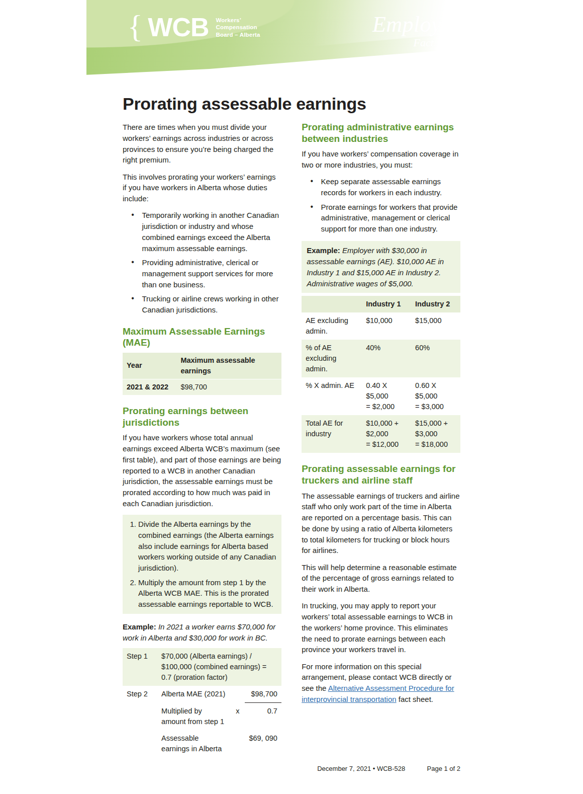{ WCB Workers’
Compensation
Board – Alberta
Employer
Fact Sheet
Prorating assessable earnings
There are times when you must divide your workers’ earnings across industries or across provinces to ensure you’re being charged the right premium.
This involves prorating your workers’ earnings if you have workers in Alberta whose duties include:
Temporarily working in another Canadian jurisdiction or industry and whose combined earnings exceed the Alberta maximum assessable earnings.
Providing administrative, clerical or management support services for more than one business.
Trucking or airline crews working in other Canadian jurisdictions.
Maximum Assessable Earnings (MAE)
| Year | Maximum assessable earnings |
| --- | --- |
| 2021 & 2022 | $98,700 |
Prorating earnings between jurisdictions
If you have workers whose total annual earnings exceed Alberta WCB’s maximum (see first table), and part of those earnings are being reported to a WCB in another Canadian jurisdiction, the assessable earnings must be prorated according to how much was paid in each Canadian jurisdiction.
Divide the Alberta earnings by the combined earnings (the Alberta earnings also include earnings for Alberta based workers working outside of any Canadian jurisdiction).
Multiply the amount from step 1 by the Alberta WCB MAE. This is the prorated assessable earnings reportable to WCB.
Example: In 2021 a worker earns $70,000 for work in Alberta and $30,000 for work in BC.
| Step 1 | $70,000 (Alberta earnings) / $100,000 (combined earnings) = 0.7 (proration factor) |
| Step 2 | Alberta MAE (2021) | | $98,700 |
| | Multiplied by amount from step 1 | x | 0.7 |
| | Assessable earnings in Alberta | | $69, 090 |
Prorating administrative earnings between industries
If you have workers’ compensation coverage in two or more industries, you must:
Keep separate assessable earnings records for workers in each industry.
Prorate earnings for workers that provide administrative, management or clerical support for more than one industry.
Example: Employer with $30,000 in assessable earnings (AE). $10,000 AE in Industry 1 and $15,000 AE in Industry 2. Administrative wages of $5,000.
| | Industry 1 | Industry 2 |
| --- | --- | --- |
| AE excluding admin. | $10,000 | $15,000 |
| % of AE excluding admin. | 40% | 60% |
| % X admin. AE | 0.40 X $5,000 = $2,000 | 0.60 X $5,000 = $3,000 |
| Total AE for industry | $10,000 + $2,000 = $12,000 | $15,000 + $3,000 = $18,000 |
Prorating assessable earnings for truckers and airline staff
The assessable earnings of truckers and airline staff who only work part of the time in Alberta are reported on a percentage basis. This can be done by using a ratio of Alberta kilometers to total kilometers for trucking or block hours for airlines.
This will help determine a reasonable estimate of the percentage of gross earnings related to their work in Alberta.
In trucking, you may apply to report your workers’ total assessable earnings to WCB in the workers’ home province. This eliminates the need to prorate earnings between each province your workers travel in.
For more information on this special arrangement, please contact WCB directly or see the Alternative Assessment Procedure for interprovincial transportation fact sheet.
December 7, 2021 • WCB-528 Page 1 of 2